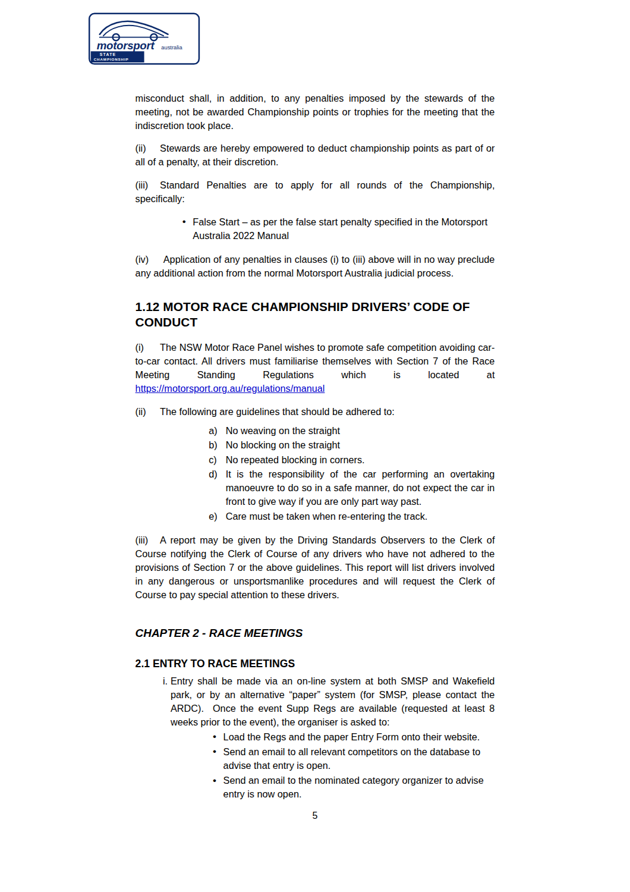motorsport australia STATE CHAMPIONSHIP
misconduct shall, in addition, to any penalties imposed by the stewards of the meeting, not be awarded Championship points or trophies for the meeting that the indiscretion took place.
(ii) Stewards are hereby empowered to deduct championship points as part of or all of a penalty, at their discretion.
(iii) Standard Penalties are to apply for all rounds of the Championship, specifically:
False Start – as per the false start penalty specified in the Motorsport Australia 2022 Manual
(iv) Application of any penalties in clauses (i) to (iii) above will in no way preclude any additional action from the normal Motorsport Australia judicial process.
1.12 MOTOR RACE CHAMPIONSHIP DRIVERS’ CODE OF CONDUCT
(i) The NSW Motor Race Panel wishes to promote safe competition avoiding car-to-car contact. All drivers must familiarise themselves with Section 7 of the Race Meeting Standing Regulations which is located at https://motorsport.org.au/regulations/manual
(ii) The following are guidelines that should be adhered to:
No weaving on the straight
No blocking on the straight
No repeated blocking in corners.
It is the responsibility of the car performing an overtaking manoeuvre to do so in a safe manner, do not expect the car in front to give way if you are only part way past.
Care must be taken when re-entering the track.
(iii) A report may be given by the Driving Standards Observers to the Clerk of Course notifying the Clerk of Course of any drivers who have not adhered to the provisions of Section 7 or the above guidelines. This report will list drivers involved in any dangerous or unsportsmanlike procedures and will request the Clerk of Course to pay special attention to these drivers.
CHAPTER 2 - RACE MEETINGS
2.1 ENTRY TO RACE MEETINGS
Entry shall be made via an on-line system at both SMSP and Wakefield park, or by an alternative “paper” system (for SMSP, please contact the ARDC). Once the event Supp Regs are available (requested at least 8 weeks prior to the event), the organiser is asked to:
Load the Regs and the paper Entry Form onto their website.
Send an email to all relevant competitors on the database to advise that entry is open.
Send an email to the nominated category organizer to advise entry is now open.
5